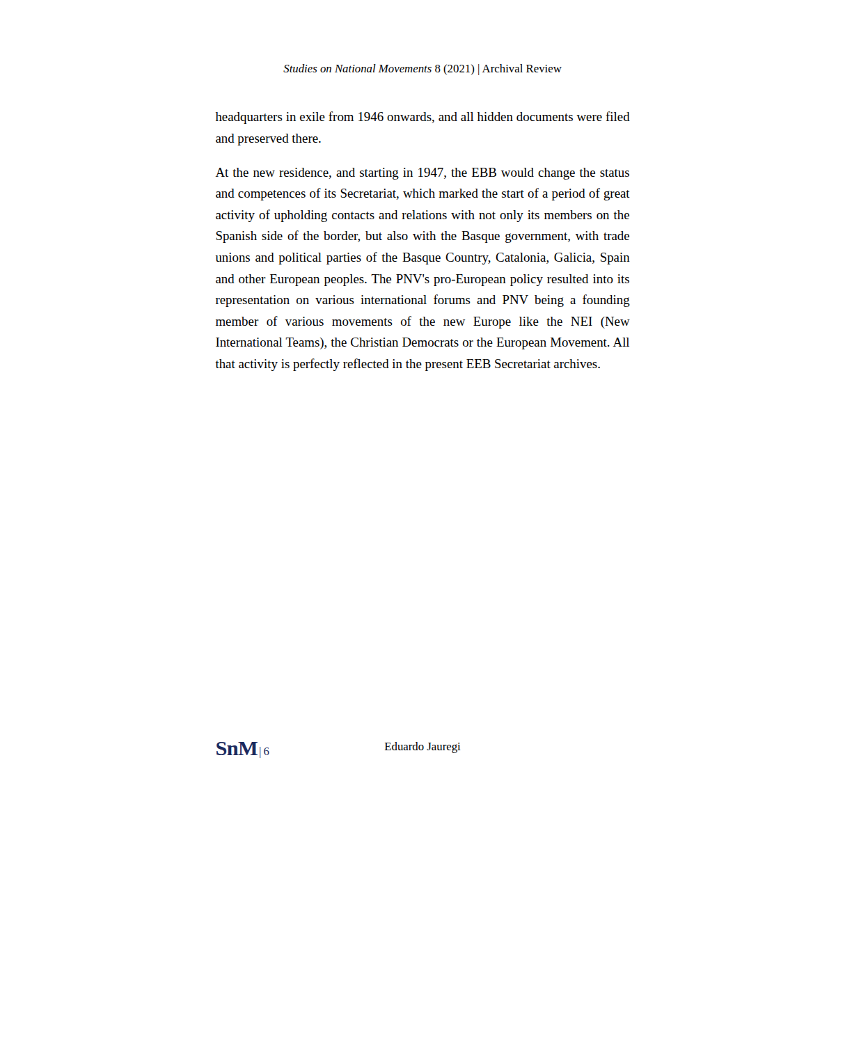Studies on National Movements 8 (2021) | Archival Review
headquarters in exile from 1946 onwards, and all hidden documents were filed and preserved there.
At the new residence, and starting in 1947, the EBB would change the status and competences of its Secretariat, which marked the start of a period of great activity of upholding contacts and relations with not only its members on the Spanish side of the border, but also with the Basque government, with trade unions and political parties of the Basque Country, Catalonia, Galicia, Spain and other European peoples. The PNV's pro-European policy resulted into its representation on various international forums and PNV being a founding member of various movements of the new Europe like the NEI (New International Teams), the Christian Democrats or the European Movement. All that activity is perfectly reflected in the present EEB Secretariat archives.
SnM| 6
Eduardo Jauregi